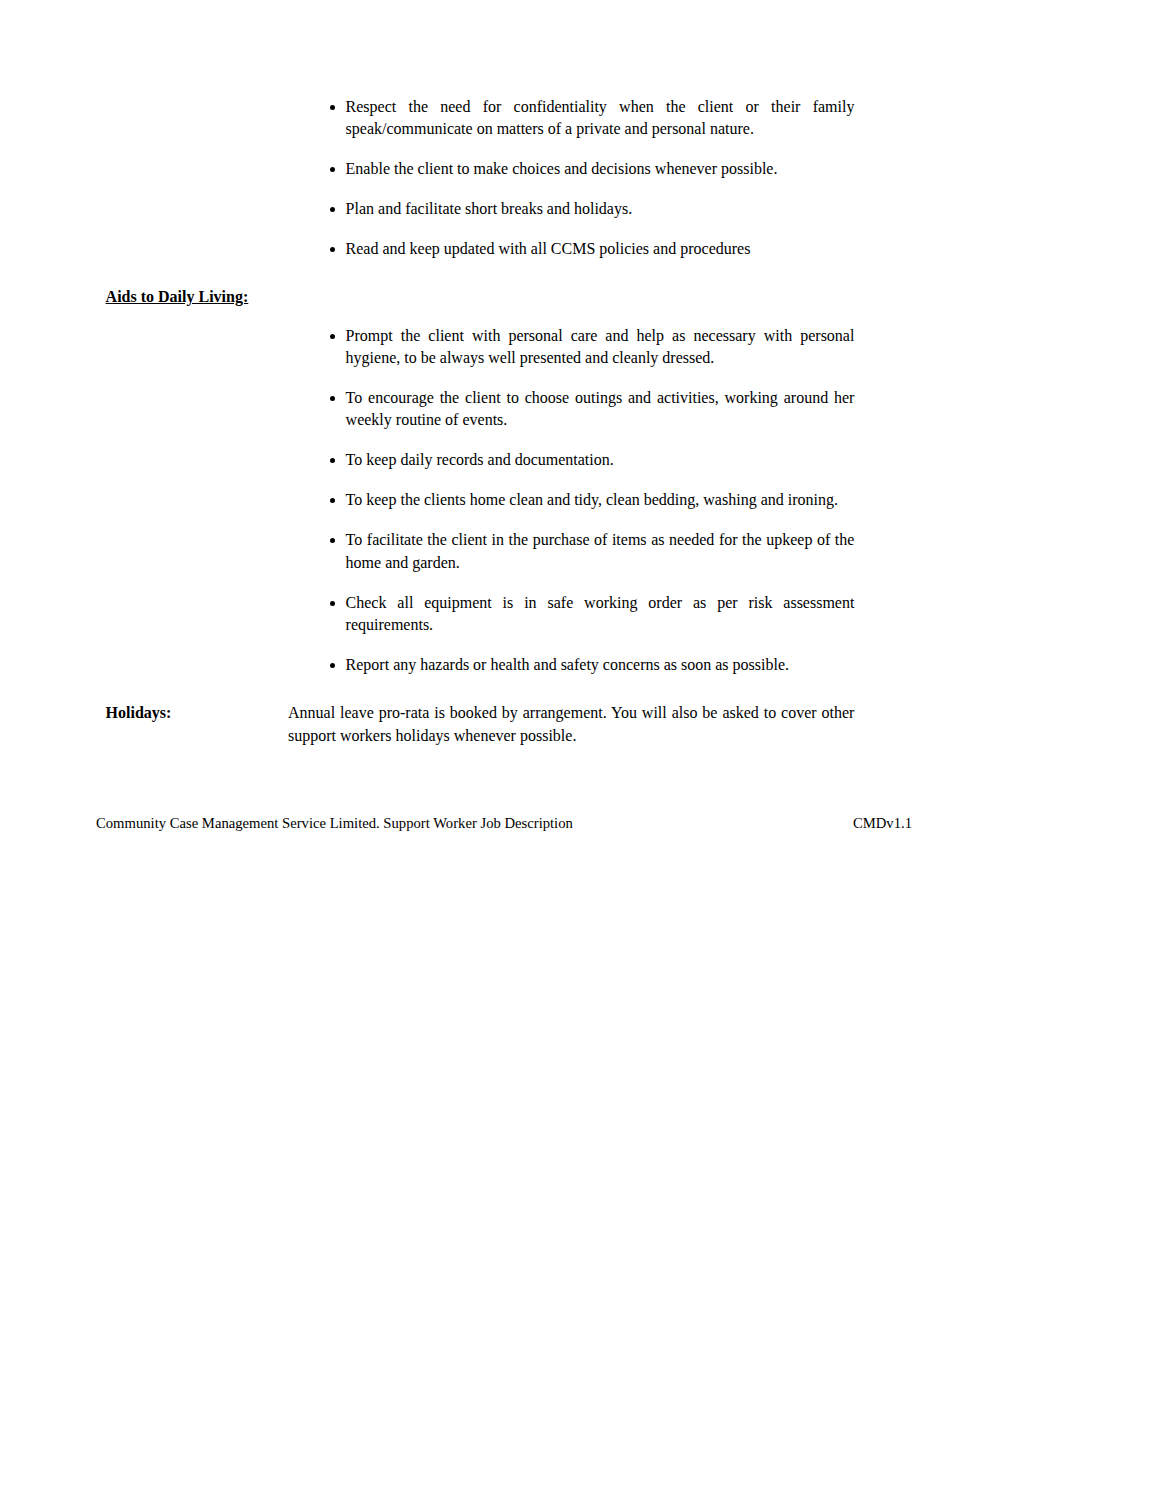Respect the need for confidentiality when the client or their family speak/communicate on matters of a private and personal nature.
Enable the client to make choices and decisions whenever possible.
Plan and facilitate short breaks and holidays.
Read and keep updated with all CCMS policies and procedures
Aids to Daily Living:
Prompt the client with personal care and help as necessary with personal hygiene, to be always well presented and cleanly dressed.
To encourage the client to choose outings and activities, working around her weekly routine of events.
To keep daily records and documentation.
To keep the clients home clean and tidy, clean bedding, washing and ironing.
To facilitate the client in the purchase of items as needed for the upkeep of the home and garden.
Check all equipment is in safe working order as per risk assessment requirements.
Report any hazards or health and safety concerns as soon as possible.
Holidays:
Annual leave pro-rata is booked by arrangement. You will also be asked to cover other support workers holidays whenever possible.
Community Case Management Service Limited. Support Worker Job Description
CMDv1.1